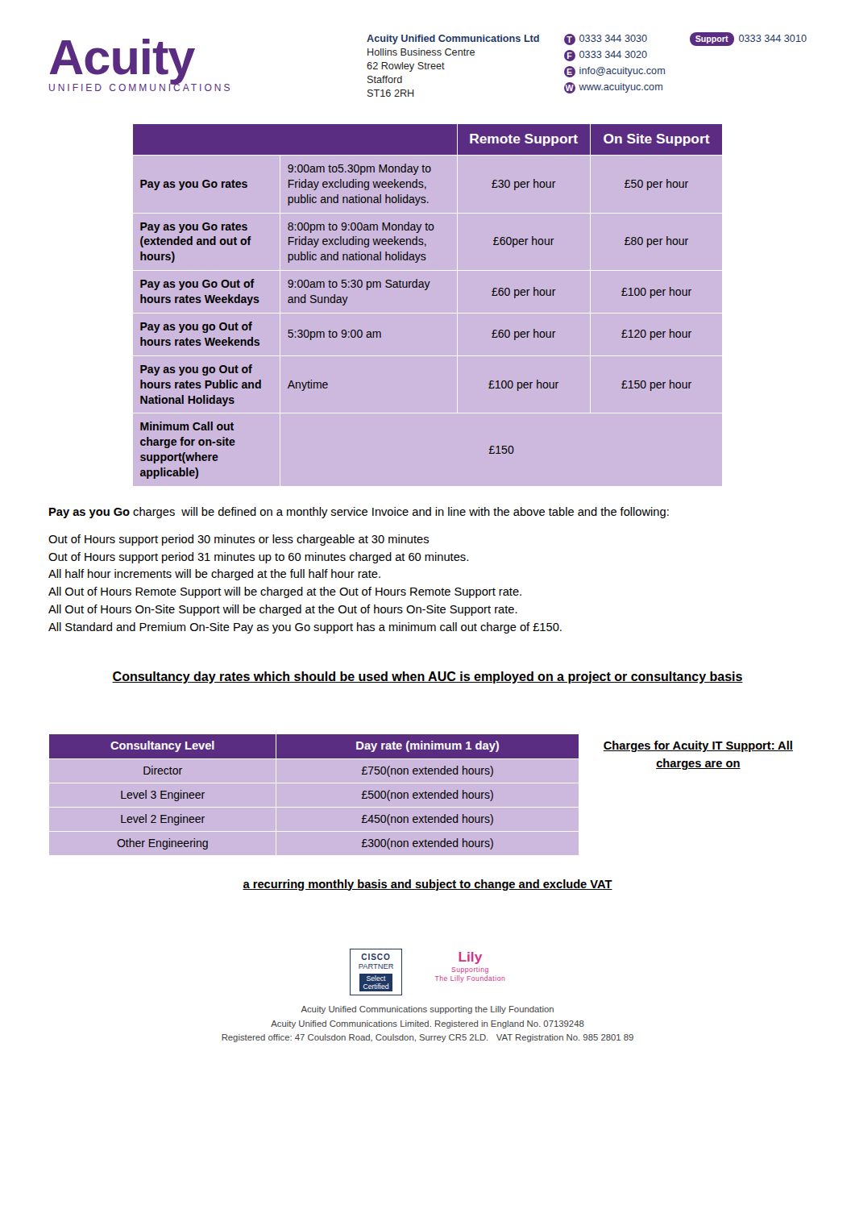Acuity
UNIFIED COMMUNICATIONS
Acuity Unified Communications Ltd
Hollins Business Centre
62 Rowley Street
Stafford
ST16 2RH
T0333 344 3030
F0333 344 3020
Einfo@acuityuc.com
Wwww.acuityuc.com
Support0333 344 3010
| | Remote Support | On Site Support |
| --- | --- | --- |
| Pay as you Go rates | 9:00am to5.30pm Monday to Friday excluding weekends, public and national holidays. | £30 per hour | £50 per hour |
| Pay as you Go rates (extended and out of hours) | 8:00pm to 9:00am Monday to Friday excluding weekends, public and national holidays | £60per hour | £80 per hour |
| Pay as you Go Out of hours rates Weekdays | 9:00am to 5:30 pm Saturday and Sunday | £60 per hour | £100 per hour |
| Pay as you go Out of hours rates Weekends | 5:30pm to 9:00 am | £60 per hour | £120 per hour |
| Pay as you go Out of hours rates Public and National Holidays | Anytime | £100 per hour | £150 per hour |
| Minimum Call out charge for on-site support(where applicable) | £150 |
Pay as you Go charges will be defined on a monthly service Invoice and in line with the above table and the following:
Out of Hours support period 30 minutes or less chargeable at 30 minutes
Out of Hours support period 31 minutes up to 60 minutes charged at 60 minutes.
All half hour increments will be charged at the full half hour rate.
All Out of Hours Remote Support will be charged at the Out of Hours Remote Support rate.
All Out of Hours On-Site Support will be charged at the Out of hours On-Site Support rate.
All Standard and Premium On-Site Pay as you Go support has a minimum call out charge of £150.
Consultancy day rates which should be used when AUC is employed on a project or consultancy basis
| Consultancy Level | Day rate (minimum 1 day) |
| --- | --- |
| Director | £750(non extended hours) |
| Level 3 Engineer | £500(non extended hours) |
| Level 2 Engineer | £450(non extended hours) |
| Other Engineering | £300(non extended hours) |
Charges for Acuity IT Support: All charges are on
a recurring monthly basis and subject to change and exclude VAT
CISCO
PARTNER
Select
Certified
Lily
Supporting
The Lilly Foundation
Acuity Unified Communications supporting the Lilly Foundation
Acuity Unified Communications Limited. Registered in England No. 07139248
Registered office: 47 Coulsdon Road, Coulsdon, Surrey CR5 2LD. VAT Registration No. 985 2801 89